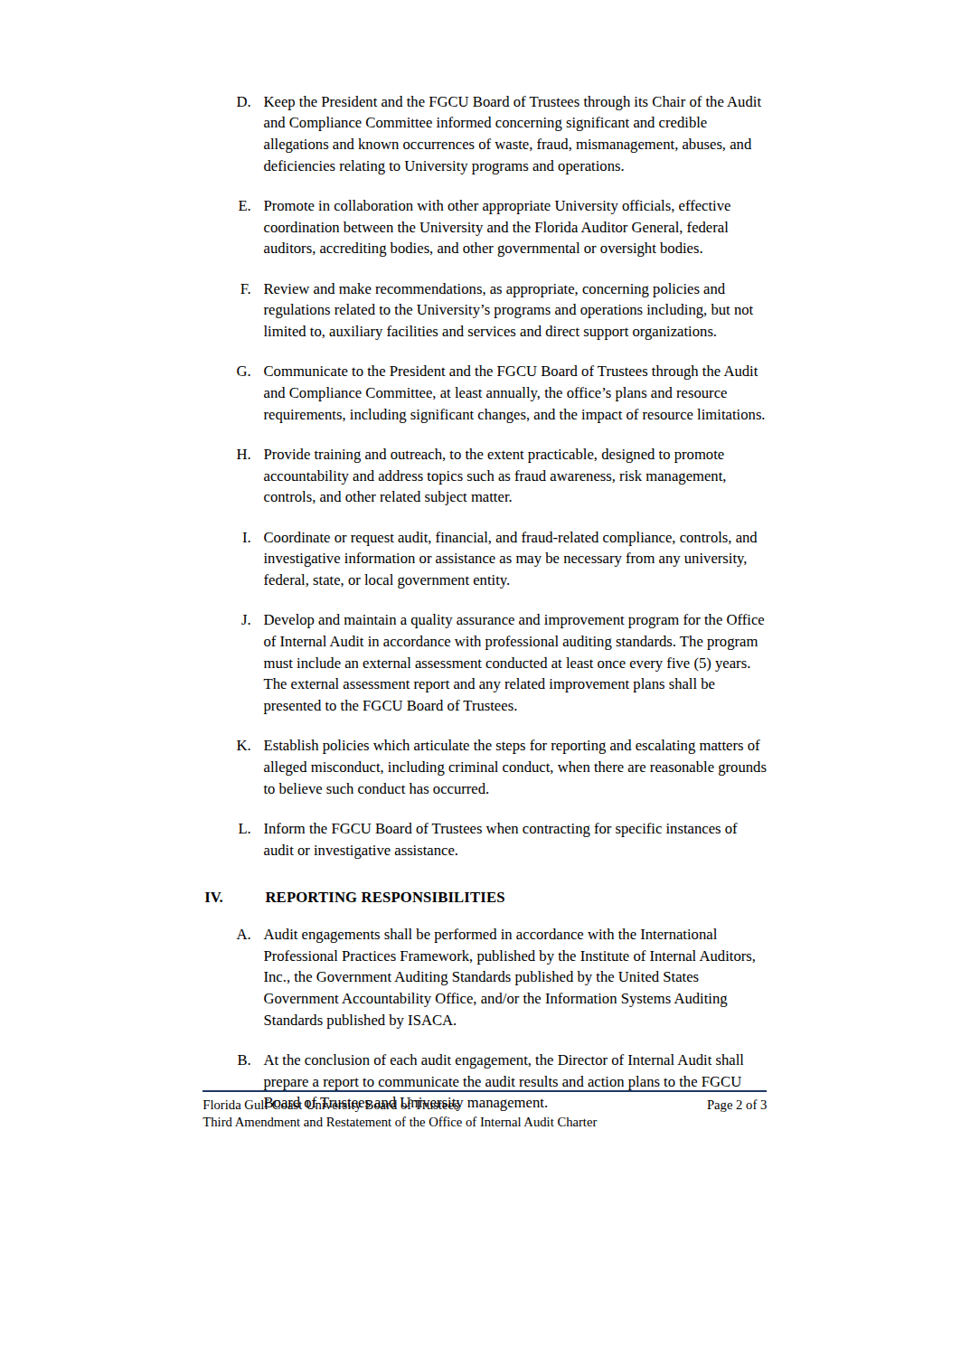Keep the President and the FGCU Board of Trustees through its Chair of the Audit and Compliance Committee informed concerning significant and credible allegations and known occurrences of waste, fraud, mismanagement, abuses, and deficiencies relating to University programs and operations.
Promote in collaboration with other appropriate University officials, effective coordination between the University and the Florida Auditor General, federal auditors, accrediting bodies, and other governmental or oversight bodies.
Review and make recommendations, as appropriate, concerning policies and regulations related to the University’s programs and operations including, but not limited to, auxiliary facilities and services and direct support organizations.
Communicate to the President and the FGCU Board of Trustees through the Audit and Compliance Committee, at least annually, the office’s plans and resource requirements, including significant changes, and the impact of resource limitations.
Provide training and outreach, to the extent practicable, designed to promote accountability and address topics such as fraud awareness, risk management, controls, and other related subject matter.
Coordinate or request audit, financial, and fraud-related compliance, controls, and investigative information or assistance as may be necessary from any university, federal, state, or local government entity.
Develop and maintain a quality assurance and improvement program for the Office of Internal Audit in accordance with professional auditing standards. The program must include an external assessment conducted at least once every five (5) years. The external assessment report and any related improvement plans shall be presented to the FGCU Board of Trustees.
Establish policies which articulate the steps for reporting and escalating matters of alleged misconduct, including criminal conduct, when there are reasonable grounds to believe such conduct has occurred.
Inform the FGCU Board of Trustees when contracting for specific instances of audit or investigative assistance.
IV. REPORTING RESPONSIBILITIES
Audit engagements shall be performed in accordance with the International Professional Practices Framework, published by the Institute of Internal Auditors, Inc., the Government Auditing Standards published by the United States Government Accountability Office, and/or the Information Systems Auditing Standards published by ISACA.
At the conclusion of each audit engagement, the Director of Internal Audit shall prepare a report to communicate the audit results and action plans to the FGCU Board of Trustees and University management.
Florida Gulf Coast University Board of Trustees
Third Amendment and Restatement of the Office of Internal Audit Charter
Page 2 of 3